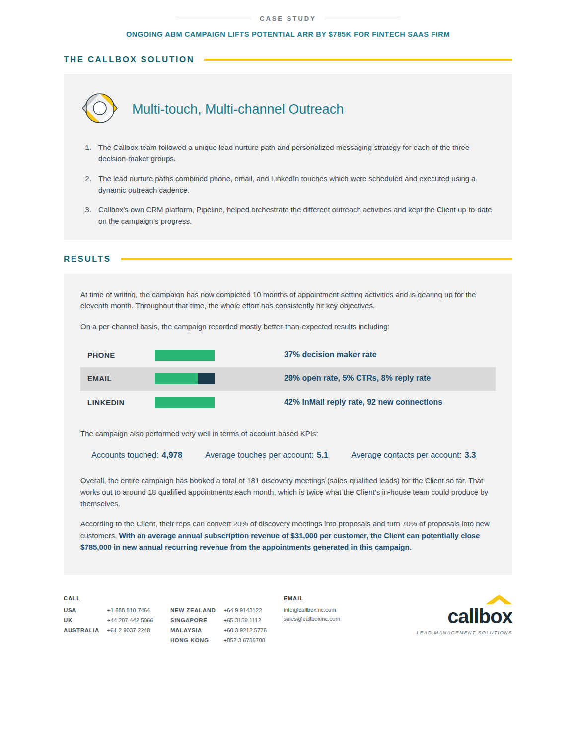CASE STUDY
Ongoing ABM Campaign Lifts Potential ARR by $785K for Fintech SaaS Firm
The Callbox Solution
Multi-touch, Multi-channel Outreach
The Callbox team followed a unique lead nurture path and personalized messaging strategy for each of the three decision-maker groups.
The lead nurture paths combined phone, email, and LinkedIn touches which were scheduled and executed using a dynamic outreach cadence.
Callbox’s own CRM platform, Pipeline, helped orchestrate the different outreach activities and kept the Client up-to-date on the campaign’s progress.
Results
At time of writing, the campaign has now completed 10 months of appointment setting activities and is gearing up for the eleventh month. Throughout that time, the whole effort has consistently hit key objectives.
On a per-channel basis, the campaign recorded mostly better-than-expected results including:
| PHONE | | 37% decision maker rate |
| EMAIL | | 29% open rate, 5% CTRs, 8% reply rate |
| LINKEDIN | | 42% InMail reply rate, 92 new connections |
The campaign also performed very well in terms of account-based KPIs:
Accounts touched:4,978
Average touches per account:5.1
Average contacts per account:3.3
Overall, the entire campaign has booked a total of 181 discovery meetings (sales-qualified leads) for the Client so far. That works out to around 18 qualified appointments each month, which is twice what the Client’s in-house team could produce by themselves.
According to the Client, their reps can convert 20% of discovery meetings into proposals and turn 70% of proposals into new customers. With an average annual subscription revenue of $31,000 per customer, the Client can potentially close $785,000 in new annual recurring revenue from the appointments generated in this campaign.
CALL
| USA | +1 888.810.7464 |
| UK | +44 207.442.5066 |
| AUSTRALIA | +61 2 9037 2248 |
| NEW ZEALAND | +64 9.9143122 |
| SINGAPORE | +65 3159.1112 |
| MALAYSIA | +60 3.9212.5776 |
| HONG KONG | +852 3.6786708 |
EMAIL
info@callboxinc.com
sales@callboxinc.com
callbox
LEAD MANAGEMENT SOLUTIONS